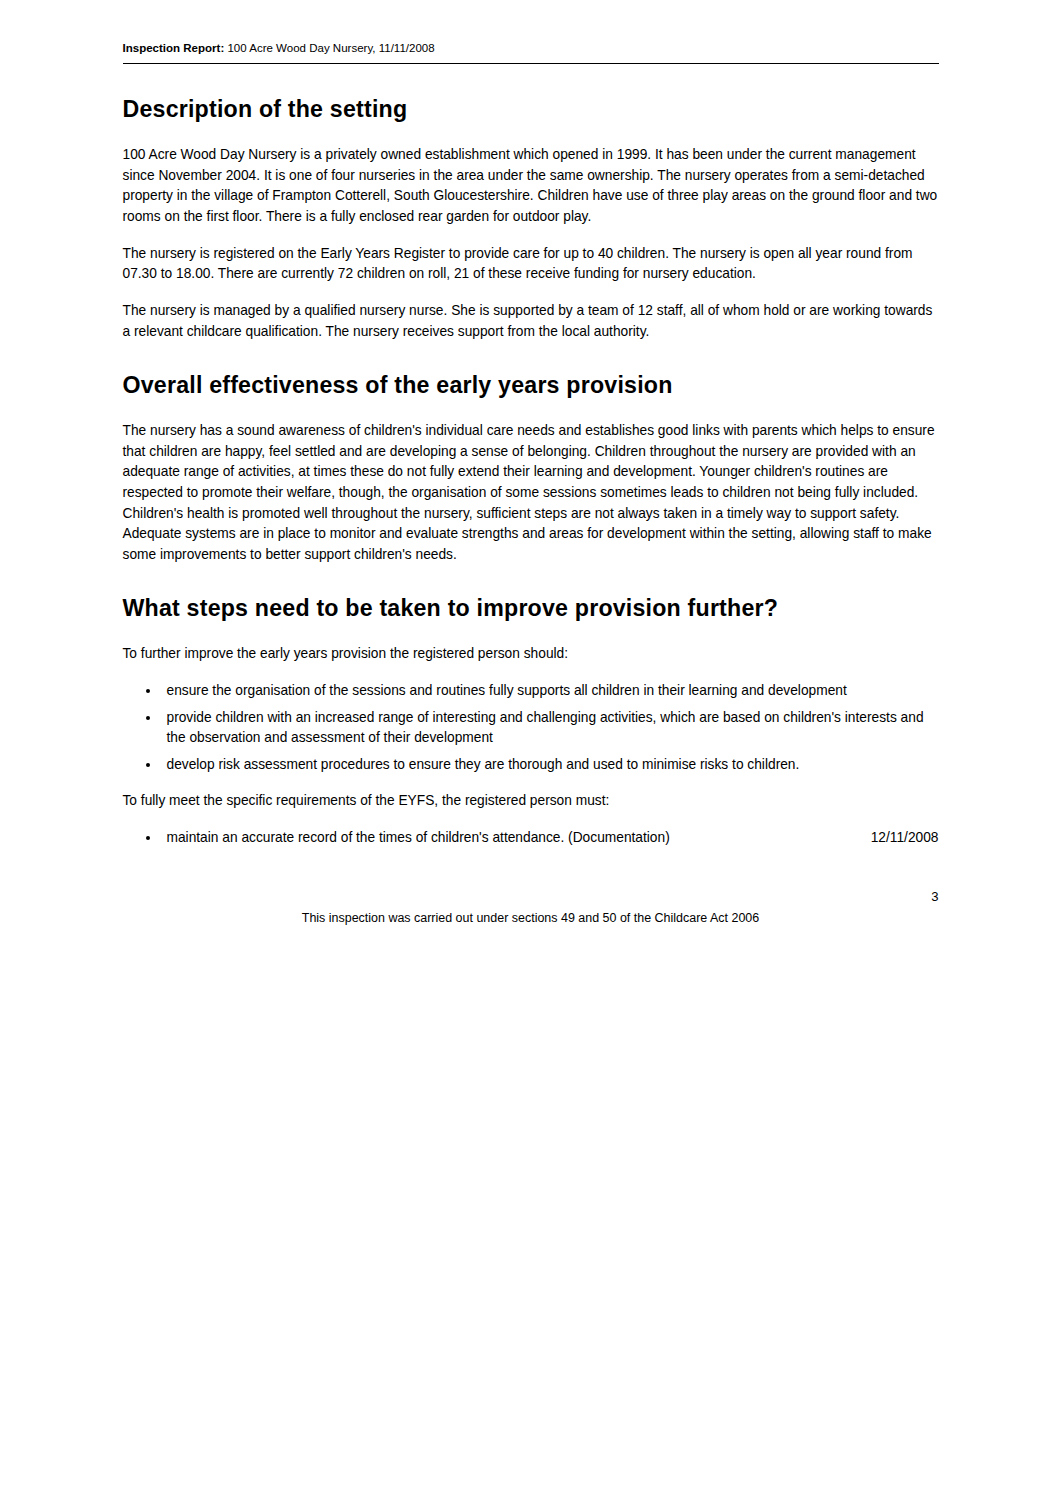Inspection Report: 100 Acre Wood Day Nursery, 11/11/2008
Description of the setting
100 Acre Wood Day Nursery is a privately owned establishment which opened in 1999. It has been under the current management since November 2004. It is one of four nurseries in the area under the same ownership. The nursery operates from a semi-detached property in the village of Frampton Cotterell, South Gloucestershire. Children have use of three play areas on the ground floor and two rooms on the first floor. There is a fully enclosed rear garden for outdoor play.
The nursery is registered on the Early Years Register to provide care for up to 40 children. The nursery is open all year round from 07.30 to 18.00. There are currently 72 children on roll, 21 of these receive funding for nursery education.
The nursery is managed by a qualified nursery nurse. She is supported by a team of 12 staff, all of whom hold or are working towards a relevant childcare qualification. The nursery receives support from the local authority.
Overall effectiveness of the early years provision
The nursery has a sound awareness of children's individual care needs and establishes good links with parents which helps to ensure that children are happy, feel settled and are developing a sense of belonging. Children throughout the nursery are provided with an adequate range of activities, at times these do not fully extend their learning and development. Younger children's routines are respected to promote their welfare, though, the organisation of some sessions sometimes leads to children not being fully included. Children's health is promoted well throughout the nursery, sufficient steps are not always taken in a timely way to support safety. Adequate systems are in place to monitor and evaluate strengths and areas for development within the setting, allowing staff to make some improvements to better support children's needs.
What steps need to be taken to improve provision further?
To further improve the early years provision the registered person should:
ensure the organisation of the sessions and routines fully supports all children in their learning and development
provide children with an increased range of interesting and challenging activities, which are based on children's interests and the observation and assessment of their development
develop risk assessment procedures to ensure they are thorough and used to minimise risks to children.
To fully meet the specific requirements of the EYFS, the registered person must:
maintain an accurate record of the times of children's attendance. (Documentation) 12/11/2008
3 This inspection was carried out under sections 49 and 50 of the Childcare Act 2006